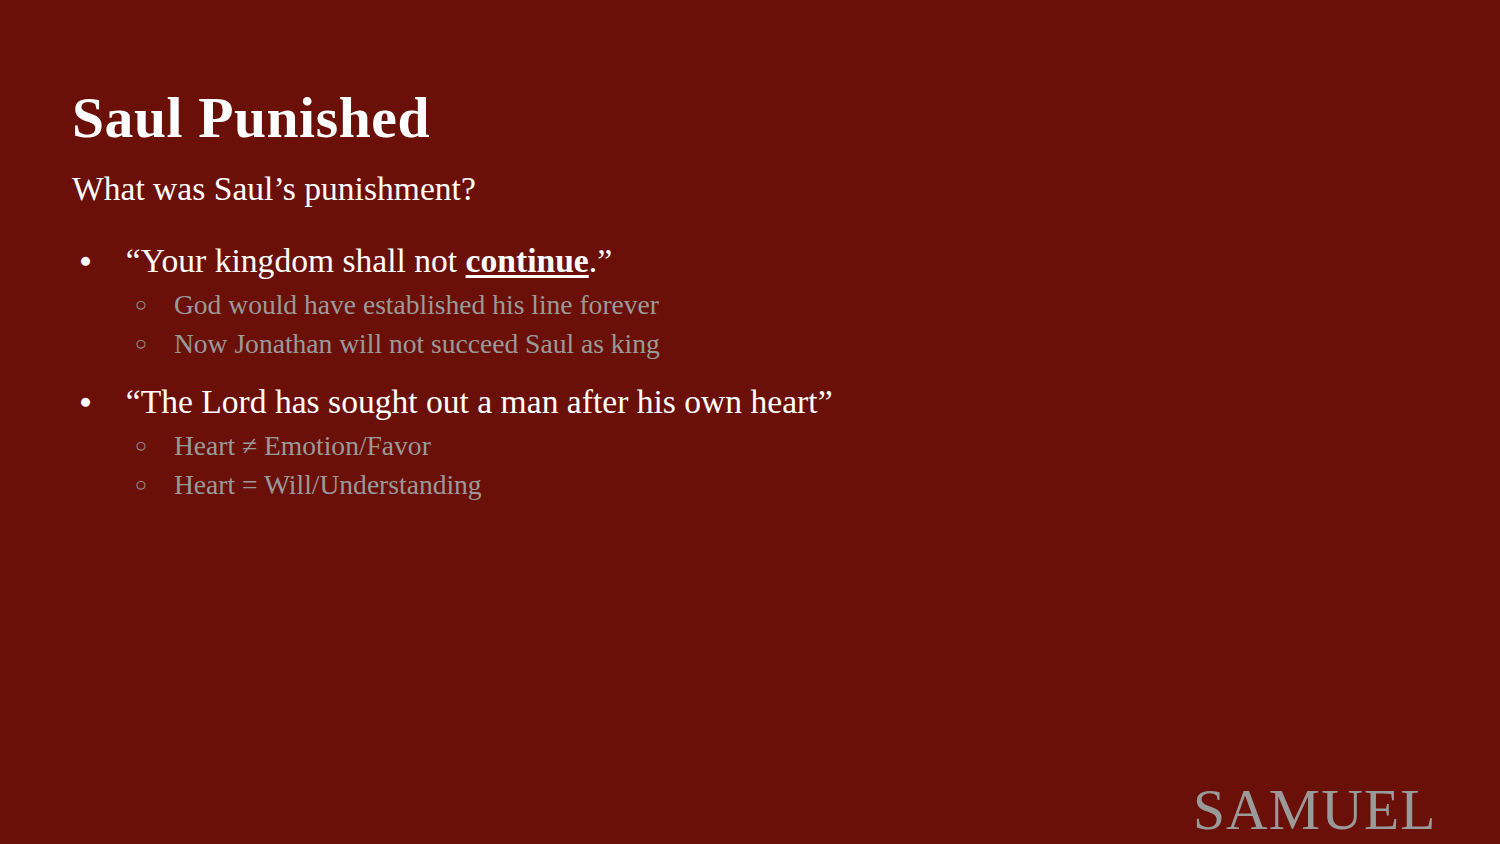Saul Punished
What was Saul’s punishment?
“Your kingdom shall not continue.”
God would have established his line forever
Now Jonathan will not succeed Saul as king
“The Lord has sought out a man after his own heart”
Heart ≠ Emotion/Favor
Heart = Will/Understanding
SAMUEL